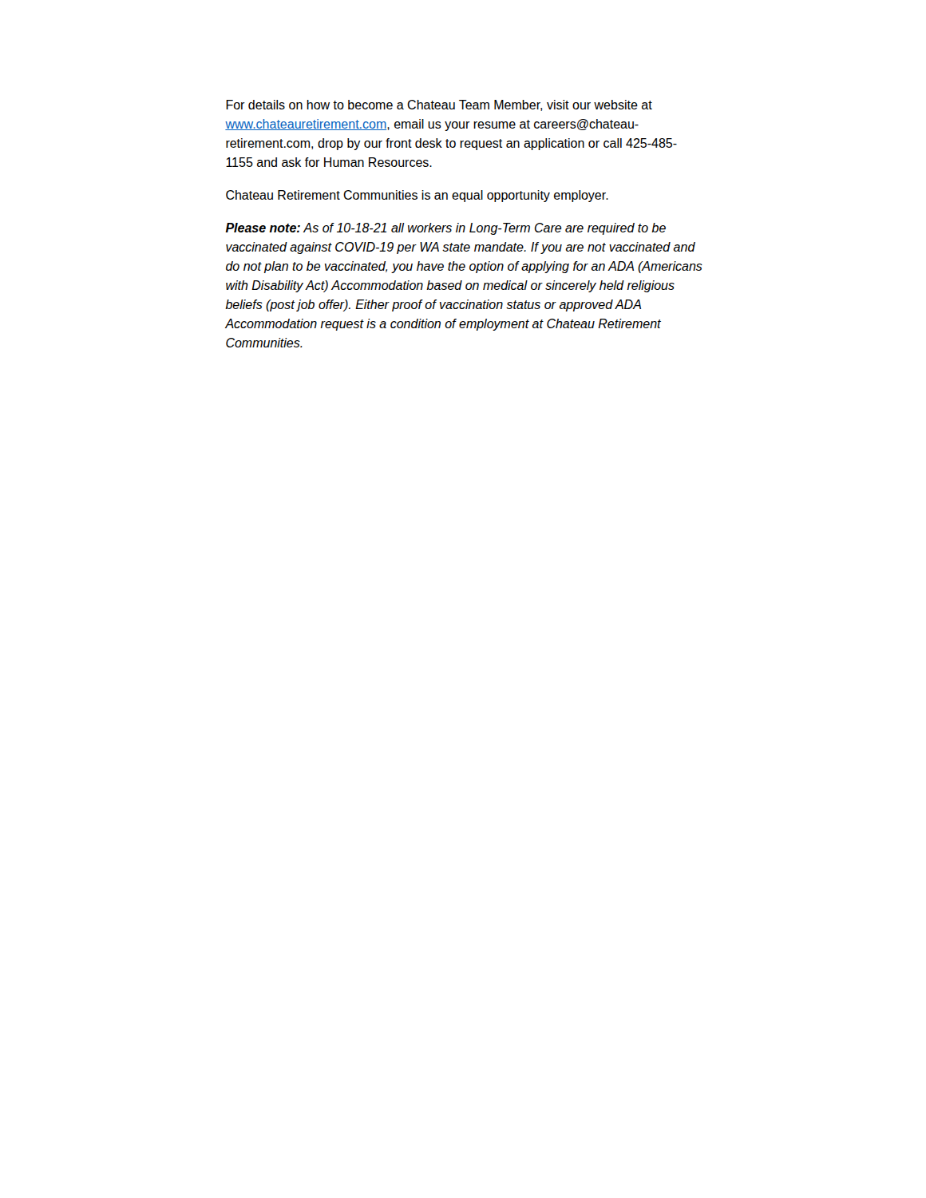For details on how to become a Chateau Team Member, visit our website at www.chateauretirement.com, email us your resume at careers@chateau-retirement.com, drop by our front desk to request an application or call 425-485-1155 and ask for Human Resources.
Chateau Retirement Communities is an equal opportunity employer.
Please note: As of 10-18-21 all workers in Long-Term Care are required to be vaccinated against COVID-19 per WA state mandate. If you are not vaccinated and do not plan to be vaccinated, you have the option of applying for an ADA (Americans with Disability Act) Accommodation based on medical or sincerely held religious beliefs (post job offer). Either proof of vaccination status or approved ADA Accommodation request is a condition of employment at Chateau Retirement Communities.